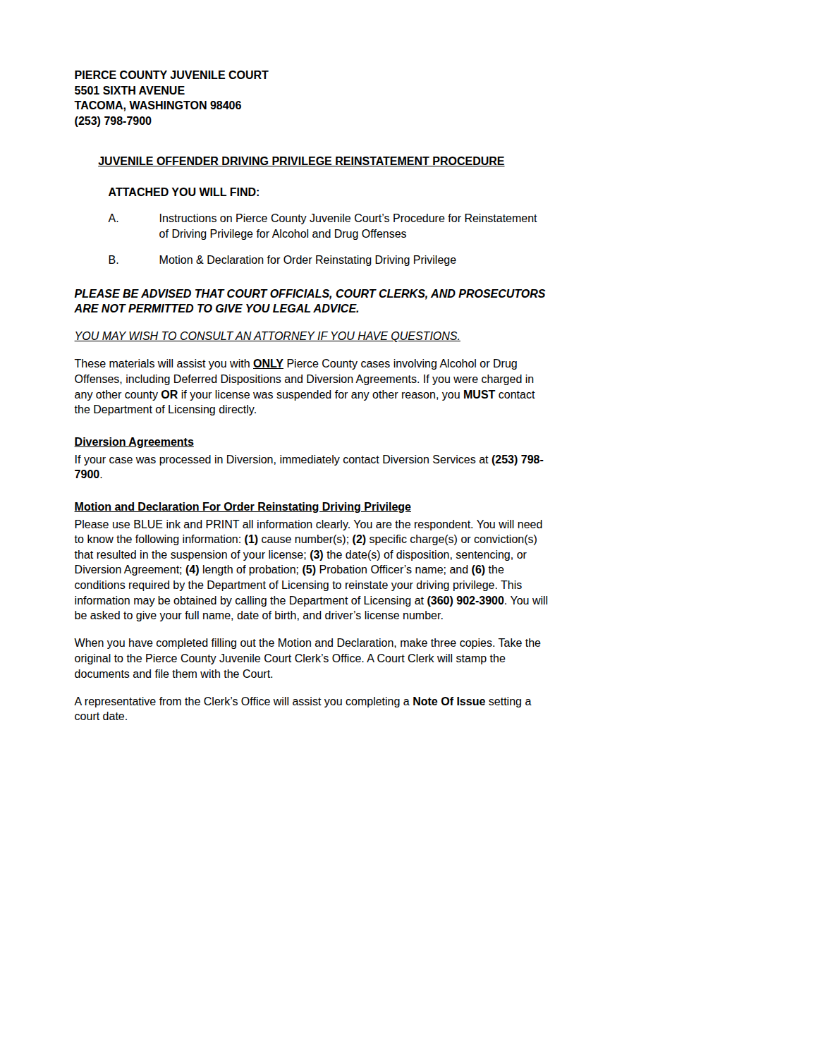PIERCE COUNTY JUVENILE COURT
5501 SIXTH AVENUE
TACOMA, WASHINGTON 98406
(253) 798-7900
JUVENILE OFFENDER DRIVING PRIVILEGE REINSTATEMENT PROCEDURE
ATTACHED YOU WILL FIND:
A. Instructions on Pierce County Juvenile Court’s Procedure for Reinstatement of Driving Privilege for Alcohol and Drug Offenses
B. Motion & Declaration for Order Reinstating Driving Privilege
PLEASE BE ADVISED THAT COURT OFFICIALS, COURT CLERKS, AND PROSECUTORS ARE NOT PERMITTED TO GIVE YOU LEGAL ADVICE.
YOU MAY WISH TO CONSULT AN ATTORNEY IF YOU HAVE QUESTIONS.
These materials will assist you with ONLY Pierce County cases involving Alcohol or Drug Offenses, including Deferred Dispositions and Diversion Agreements. If you were charged in any other county OR if your license was suspended for any other reason, you MUST contact the Department of Licensing directly.
Diversion Agreements
If your case was processed in Diversion, immediately contact Diversion Services at (253) 798-7900.
Motion and Declaration For Order Reinstating Driving Privilege
Please use BLUE ink and PRINT all information clearly. You are the respondent. You will need to know the following information: (1) cause number(s); (2) specific charge(s) or conviction(s) that resulted in the suspension of your license; (3) the date(s) of disposition, sentencing, or Diversion Agreement; (4) length of probation; (5) Probation Officer’s name; and (6) the conditions required by the Department of Licensing to reinstate your driving privilege. This information may be obtained by calling the Department of Licensing at (360) 902-3900. You will be asked to give your full name, date of birth, and driver’s license number.
When you have completed filling out the Motion and Declaration, make three copies. Take the original to the Pierce County Juvenile Court Clerk’s Office. A Court Clerk will stamp the documents and file them with the Court.
A representative from the Clerk’s Office will assist you completing a Note Of Issue setting a court date.